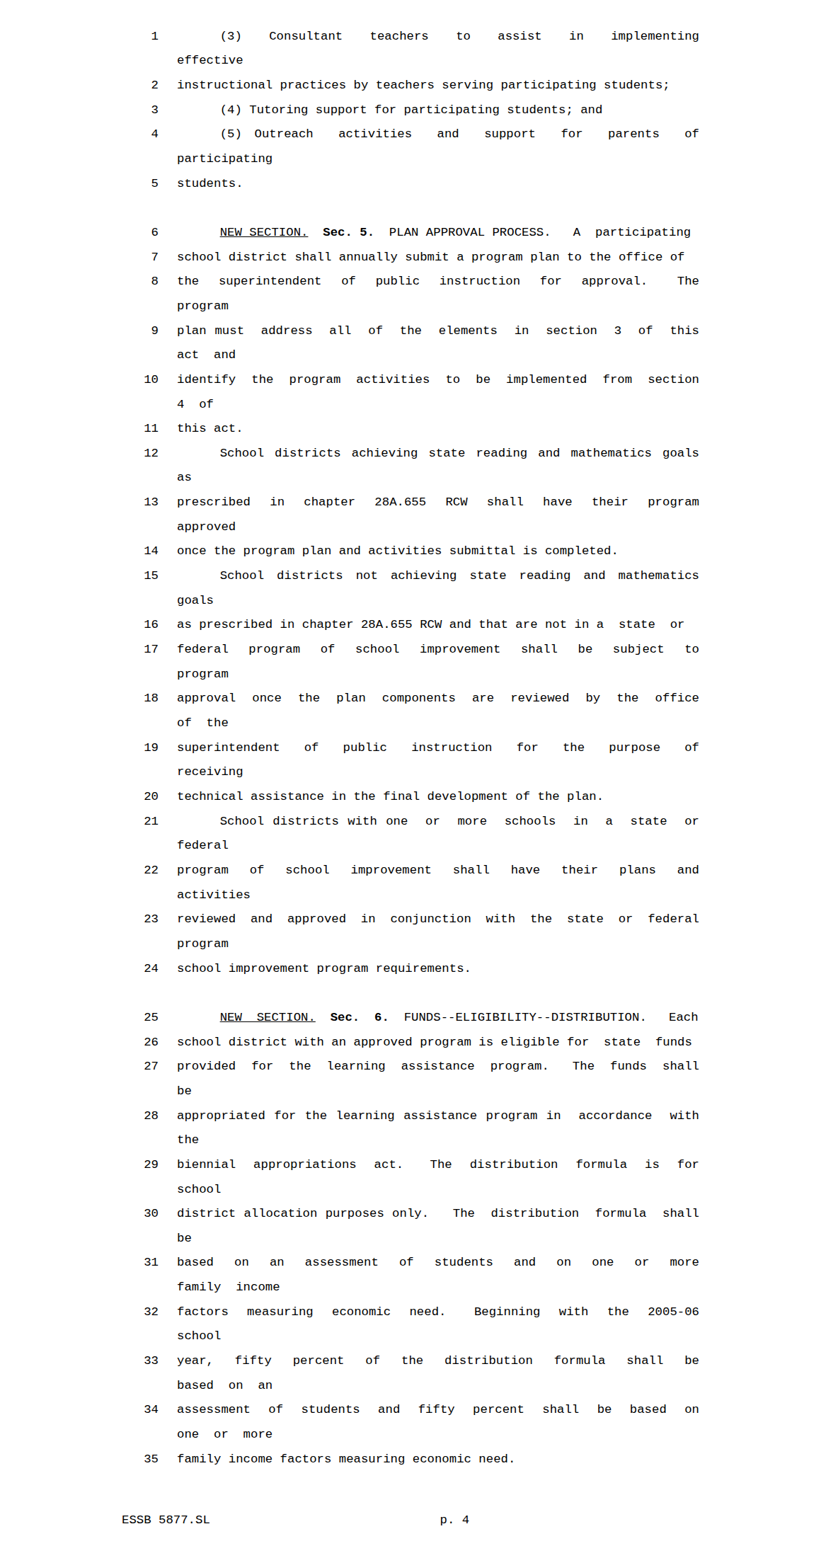1 (3) Consultant teachers to assist in implementing effective
2 instructional practices by teachers serving participating students;
3 (4) Tutoring support for participating students; and
4 (5) Outreach activities and support for parents of participating
5 students.
6 NEW SECTION. Sec. 5. PLAN APPROVAL PROCESS. A participating
7 school district shall annually submit a program plan to the office of
8 the superintendent of public instruction for approval. The program
9 plan must address all of the elements in section 3 of this act and
10 identify the program activities to be implemented from section 4 of
11 this act.
12 School districts achieving state reading and mathematics goals as
13 prescribed in chapter 28A.655 RCW shall have their program approved
14 once the program plan and activities submittal is completed.
15 School districts not achieving state reading and mathematics goals
16 as prescribed in chapter 28A.655 RCW and that are not in a state or
17 federal program of school improvement shall be subject to program
18 approval once the plan components are reviewed by the office of the
19 superintendent of public instruction for the purpose of receiving
20 technical assistance in the final development of the plan.
21 School districts with one or more schools in a state or federal
22 program of school improvement shall have their plans and activities
23 reviewed and approved in conjunction with the state or federal program
24 school improvement program requirements.
25 NEW SECTION. Sec. 6. FUNDS--ELIGIBILITY--DISTRIBUTION. Each
26 school district with an approved program is eligible for state funds
27 provided for the learning assistance program. The funds shall be
28 appropriated for the learning assistance program in accordance with the
29 biennial appropriations act. The distribution formula is for school
30 district allocation purposes only. The distribution formula shall be
31 based on an assessment of students and on one or more family income
32 factors measuring economic need. Beginning with the 2005-06 school
33 year, fifty percent of the distribution formula shall be based on an
34 assessment of students and fifty percent shall be based on one or more
35 family income factors measuring economic need.
ESSB 5877.SL p. 4